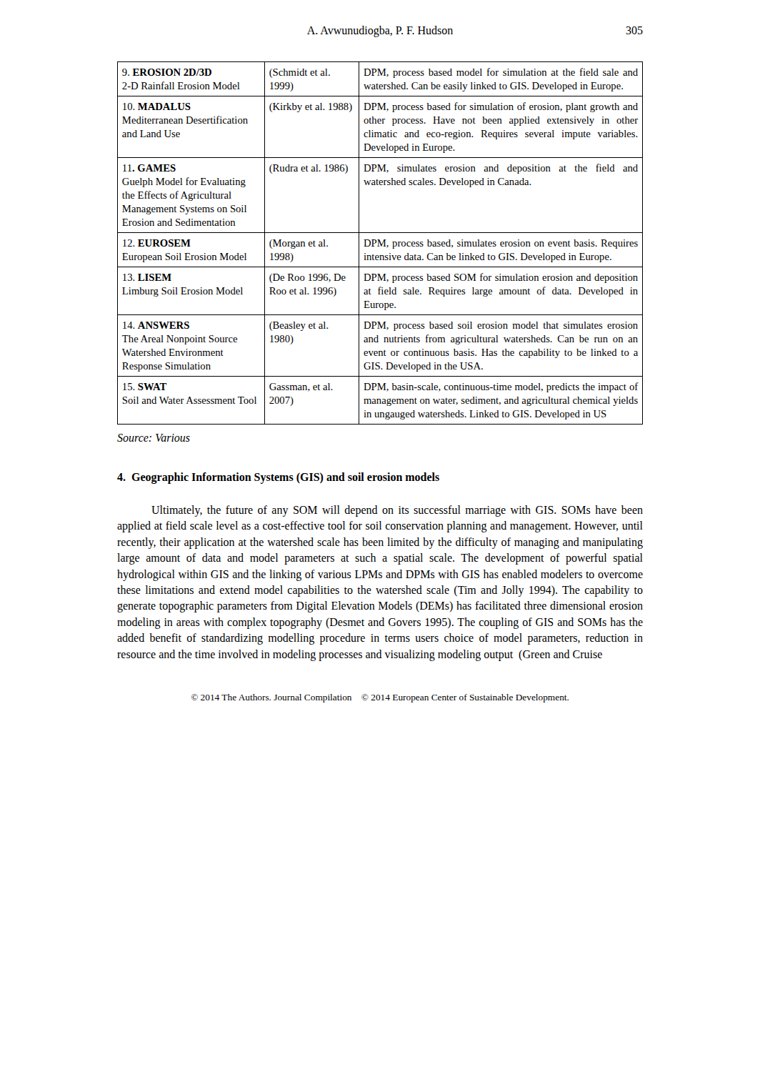A. Avwunudiogba, P. F. Hudson 305
| 9. EROSION 2D/3D 2-D Rainfall Erosion Model | (Schmidt et al. 1999) | DPM, process based model for simulation at the field sale and watershed. Can be easily linked to GIS. Developed in Europe. |
| 10. MADALUS Mediterranean Desertification and Land Use | (Kirkby et al. 1988) | DPM, process based for simulation of erosion, plant growth and other process. Have not been applied extensively in other climatic and eco-region. Requires several impute variables. Developed in Europe. |
| 11 . GAMES Guelph Model for Evaluating the Effects of Agricultural Management Systems on Soil Erosion and Sedimentation | (Rudra et al. 1986) | DPM, simulates erosion and deposition at the field and watershed scales. Developed in Canada. |
| 12. EUROSEM European Soil Erosion Model | (Morgan et al. 1998) | DPM, process based, simulates erosion on event basis. Requires intensive data. Can be linked to GIS. Developed in Europe. |
| 13. LISEM Limburg Soil Erosion Model | (De Roo 1996, De Roo et al. 1996) | DPM, process based SOM for simulation erosion and deposition at field sale. Requires large amount of data. Developed in Europe. |
| 14. ANSWERS The Areal Nonpoint Source Watershed Environment Response Simulation | (Beasley et al. 1980) | DPM, process based soil erosion model that simulates erosion and nutrients from agricultural watersheds. Can be run on an event or continuous basis. Has the capability to be linked to a GIS. Developed in the USA. |
| 15. SWAT Soil and Water Assessment Tool | Gassman, et al. 2007) | DPM, basin-scale, continuous-time model, predicts the impact of management on water, sediment, and agricultural chemical yields in ungauged watersheds. Linked to GIS. Developed in US |
Source: Various
4. Geographic Information Systems (GIS) and soil erosion models
Ultimately, the future of any SOM will depend on its successful marriage with GIS. SOMs have been applied at field scale level as a cost-effective tool for soil conservation planning and management. However, until recently, their application at the watershed scale has been limited by the difficulty of managing and manipulating large amount of data and model parameters at such a spatial scale. The development of powerful spatial hydrological within GIS and the linking of various LPMs and DPMs with GIS has enabled modelers to overcome these limitations and extend model capabilities to the watershed scale (Tim and Jolly 1994). The capability to generate topographic parameters from Digital Elevation Models (DEMs) has facilitated three dimensional erosion modeling in areas with complex topography (Desmet and Govers 1995). The coupling of GIS and SOMs has the added benefit of standardizing modelling procedure in terms users choice of model parameters, reduction in resource and the time involved in modeling processes and visualizing modeling output (Green and Cruise
© 2014 The Authors. Journal Compilation © 2014 European Center of Sustainable Development.